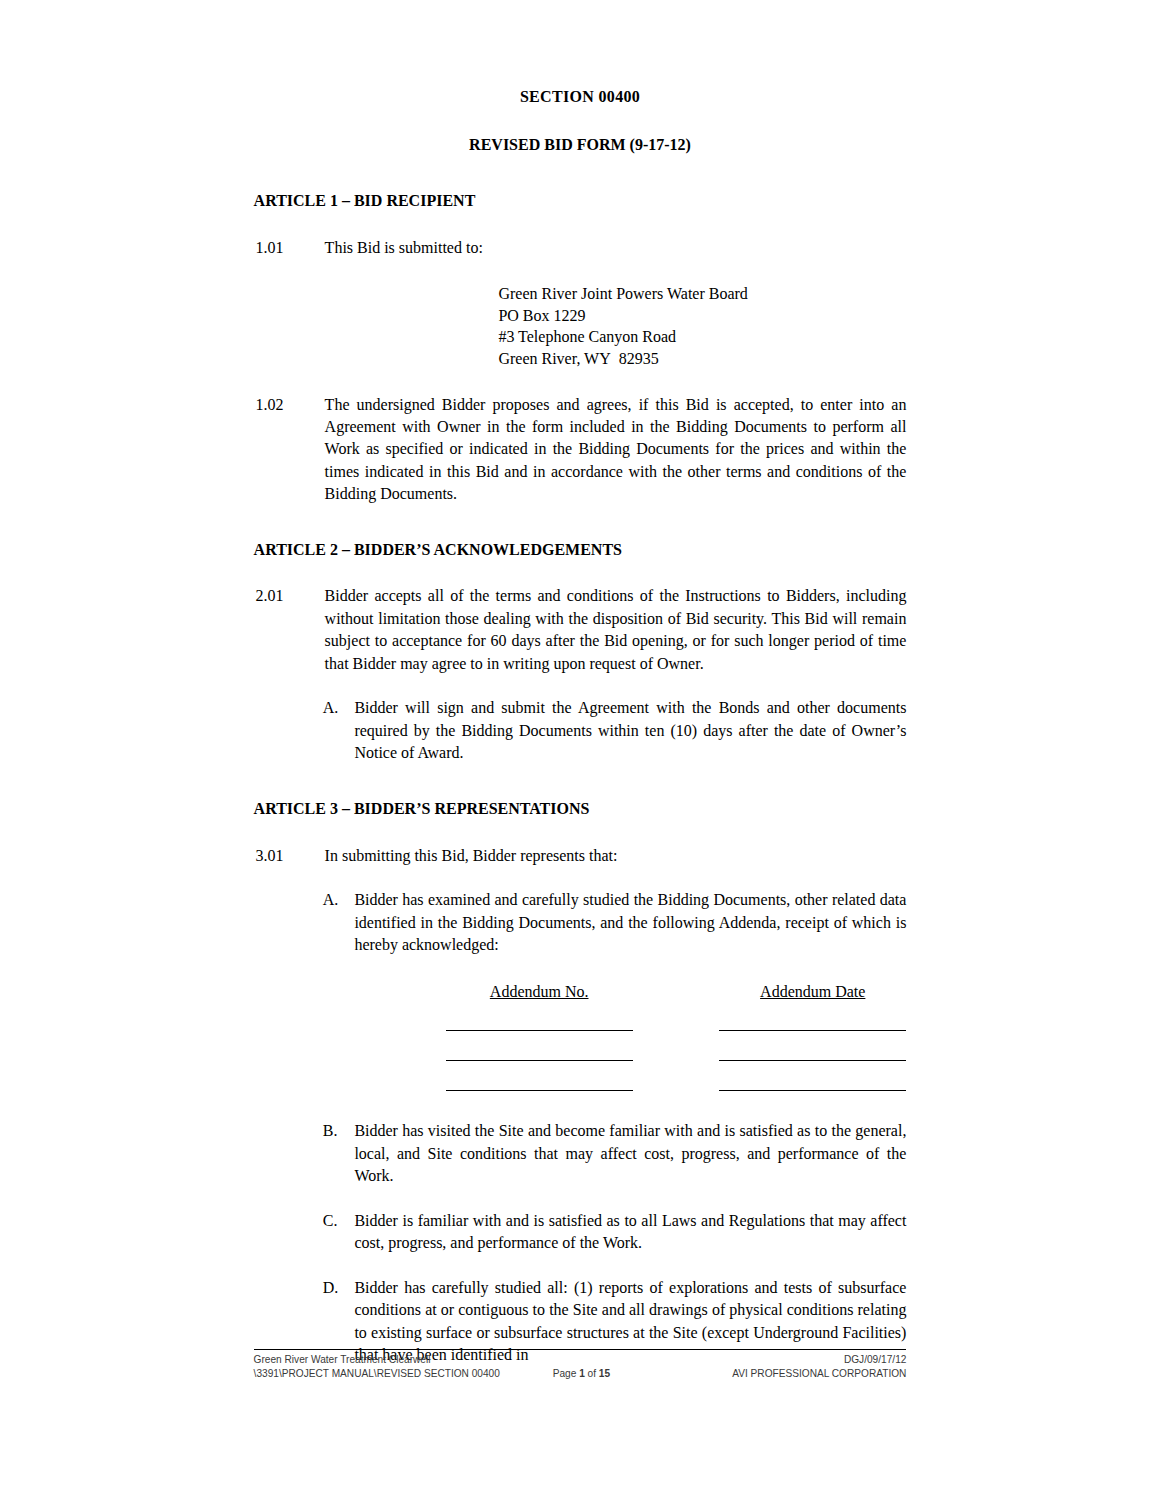SECTION 00400
REVISED BID FORM (9-17-12)
ARTICLE 1 – BID RECIPIENT
1.01
This Bid is submitted to:
Green River Joint Powers Water Board
PO Box 1229
#3 Telephone Canyon Road
Green River, WY 82935
1.02
The undersigned Bidder proposes and agrees, if this Bid is accepted, to enter into an Agreement with Owner in the form included in the Bidding Documents to perform all Work as specified or indicated in the Bidding Documents for the prices and within the times indicated in this Bid and in accordance with the other terms and conditions of the Bidding Documents.
ARTICLE 2 – BIDDER’S ACKNOWLEDGEMENTS
2.01
Bidder accepts all of the terms and conditions of the Instructions to Bidders, including without limitation those dealing with the disposition of Bid security. This Bid will remain subject to acceptance for 60 days after the Bid opening, or for such longer period of time that Bidder may agree to in writing upon request of Owner.
A.
Bidder will sign and submit the Agreement with the Bonds and other documents required by the Bidding Documents within ten (10) days after the date of Owner’s Notice of Award.
ARTICLE 3 – BIDDER’S REPRESENTATIONS
3.01
In submitting this Bid, Bidder represents that:
A.
Bidder has examined and carefully studied the Bidding Documents, other related data identified in the Bidding Documents, and the following Addenda, receipt of which is hereby acknowledged:
| Addendum No. | Addendum Date |
| --- | --- |
B.
Bidder has visited the Site and become familiar with and is satisfied as to the general, local, and Site conditions that may affect cost, progress, and performance of the Work.
C.
Bidder is familiar with and is satisfied as to all Laws and Regulations that may affect cost, progress, and performance of the Work.
D.
Bidder has carefully studied all: (1) reports of explorations and tests of subsurface conditions at or contiguous to the Site and all drawings of physical conditions relating to existing surface or subsurface structures at the Site (except Underground Facilities) that have been identified in
Green River Water Treatment Clearwell
DGJ/09/17/12
\3391\PROJECT MANUAL\REVISED SECTION 00400
Page 1 of 15
AVI PROFESSIONAL CORPORATION